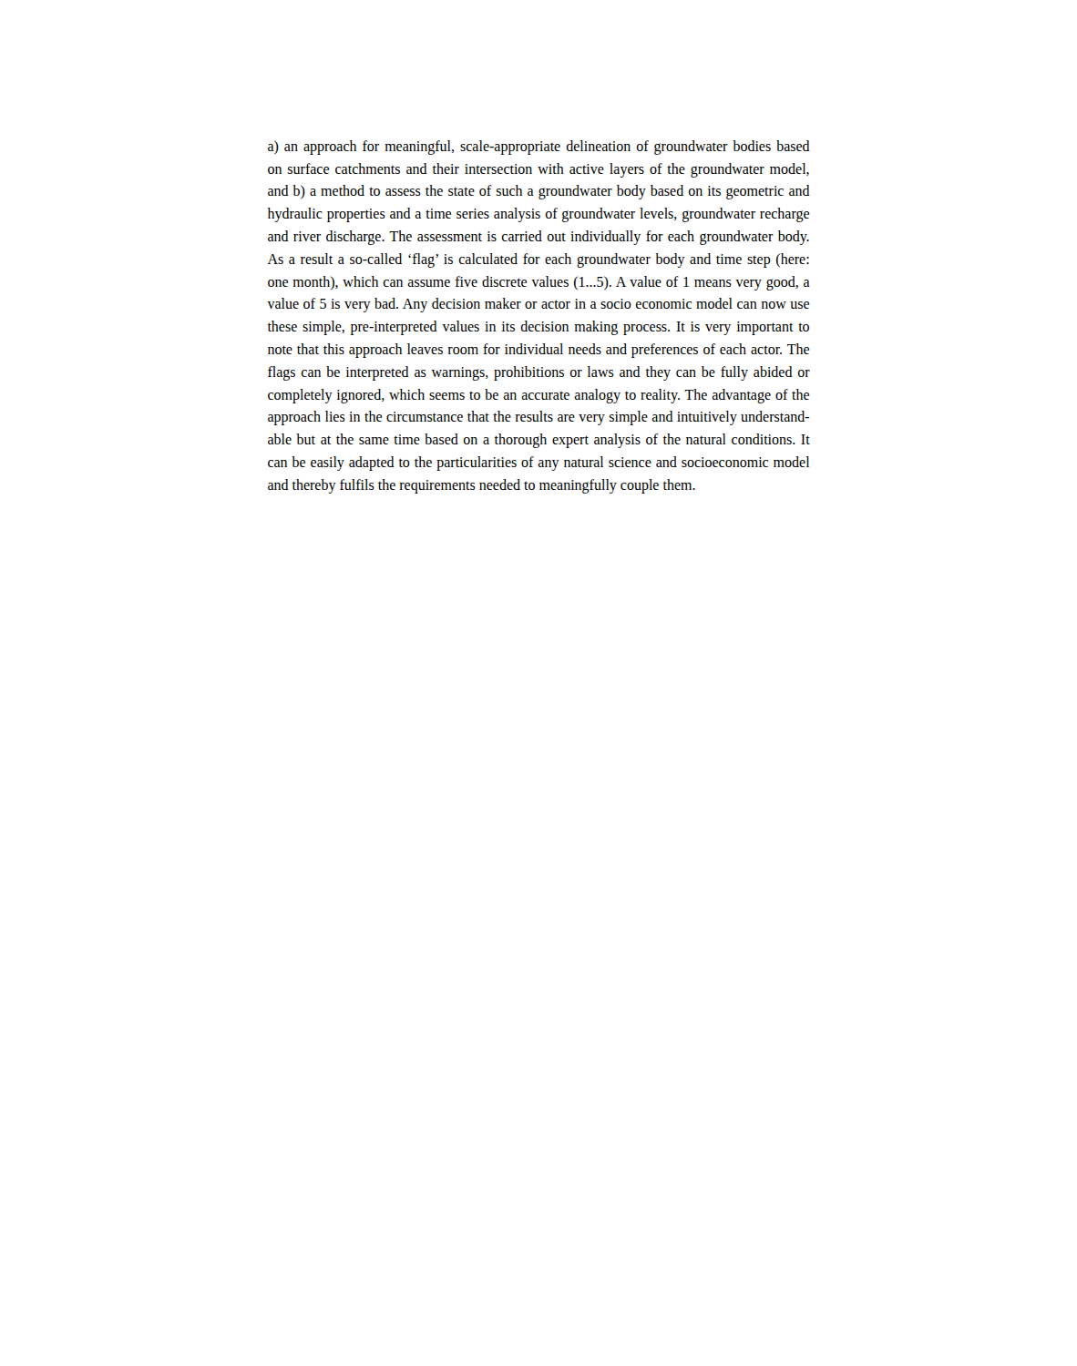a) an approach for meaningful, scale-appropriate delineation of groundwater bodies based on surface catchments and their intersection with active layers of the groundwater model, and b) a method to assess the state of such a groundwater body based on its geometric and hydraulic properties and a time series analysis of groundwater levels, groundwater recharge and river discharge. The assessment is carried out individually for each groundwater body. As a result a so-called ‘flag’ is calculated for each groundwater body and time step (here: one month), which can assume five discrete values (1...5). A value of 1 means very good, a value of 5 is very bad. Any decision maker or actor in a socio economic model can now use these simple, pre-interpreted values in its decision making process. It is very important to note that this approach leaves room for individual needs and preferences of each actor. The flags can be interpreted as warnings, prohibitions or laws and they can be fully abided or completely ignored, which seems to be an accurate analogy to reality. The advantage of the approach lies in the circumstance that the results are very simple and intuitively understandable but at the same time based on a thorough expert analysis of the natural conditions. It can be easily adapted to the particularities of any natural science and socioeconomic model and thereby fulfils the requirements needed to meaningfully couple them.